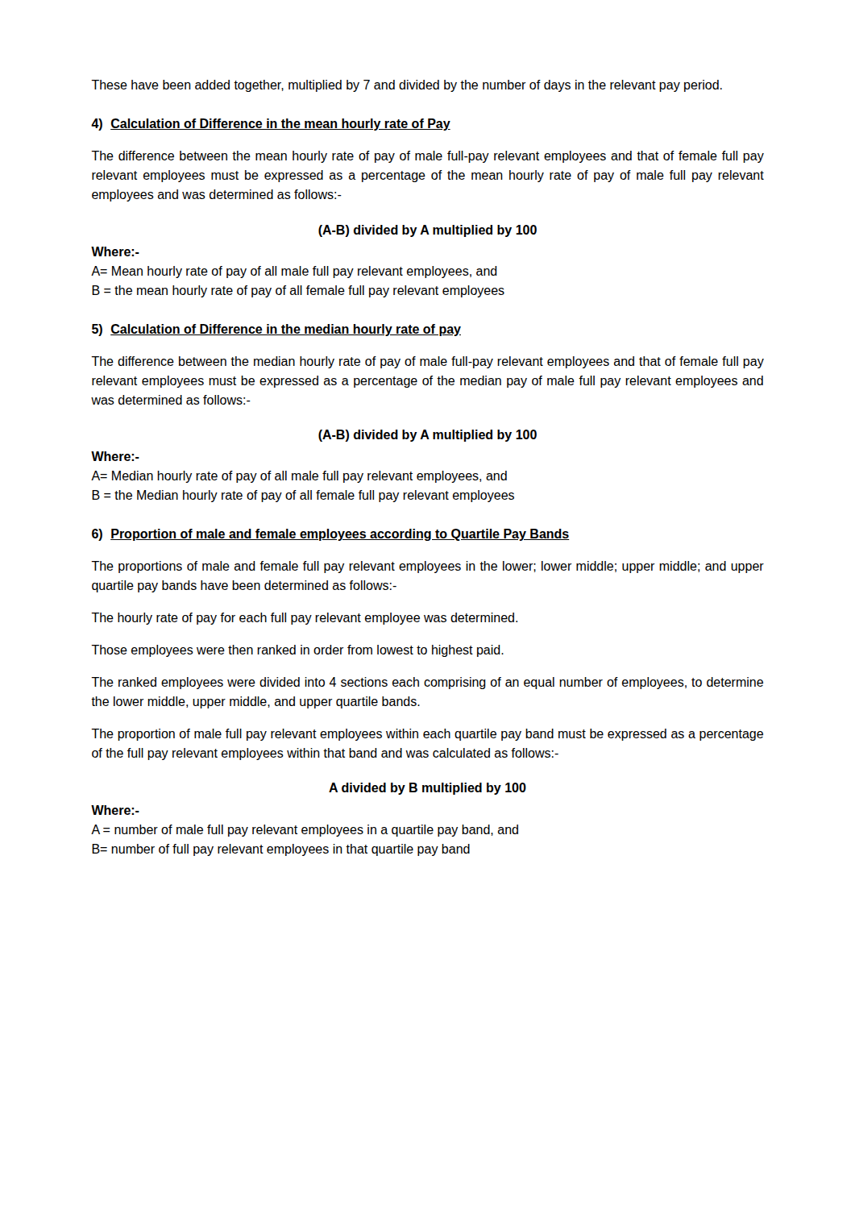These have been added together, multiplied by 7 and divided by the number of days in the relevant pay period.
4) Calculation of Difference in the mean hourly rate of Pay
The difference between the mean hourly rate of pay of male full-pay relevant employees and that of female full pay relevant employees must be expressed as a percentage of the mean hourly rate of pay of male full pay relevant employees and was determined as follows:-
(A-B) divided by A multiplied by 100
Where:-
A= Mean hourly rate of pay of all male full pay relevant employees, and
B = the mean hourly rate of pay of all female full pay relevant employees
5) Calculation of Difference in the median hourly rate of pay
The difference between the median hourly rate of pay of male full-pay relevant employees and that of female full pay relevant employees must be expressed as a percentage of the median pay of male full pay relevant employees and was determined as follows:-
(A-B) divided by A multiplied by 100
Where:-
A= Median hourly rate of pay of all male full pay relevant employees, and
B = the Median hourly rate of pay of all female full pay relevant employees
6) Proportion of male and female employees according to Quartile Pay Bands
The proportions of male and female full pay relevant employees in the lower; lower middle; upper middle; and upper quartile pay bands have been determined as follows:-
The hourly rate of pay for each full pay relevant employee was determined.
Those employees were then ranked in order from lowest to highest paid.
The ranked employees were divided into 4 sections each comprising of an equal number of employees, to determine the lower middle, upper middle, and upper quartile bands.
The proportion of male full pay relevant employees within each quartile pay band must be expressed as a percentage of the full pay relevant employees within that band and was calculated as follows:-
A divided by B multiplied by 100
Where:-
A = number of male full pay relevant employees in a quartile pay band, and
B= number of full pay relevant employees in that quartile pay band